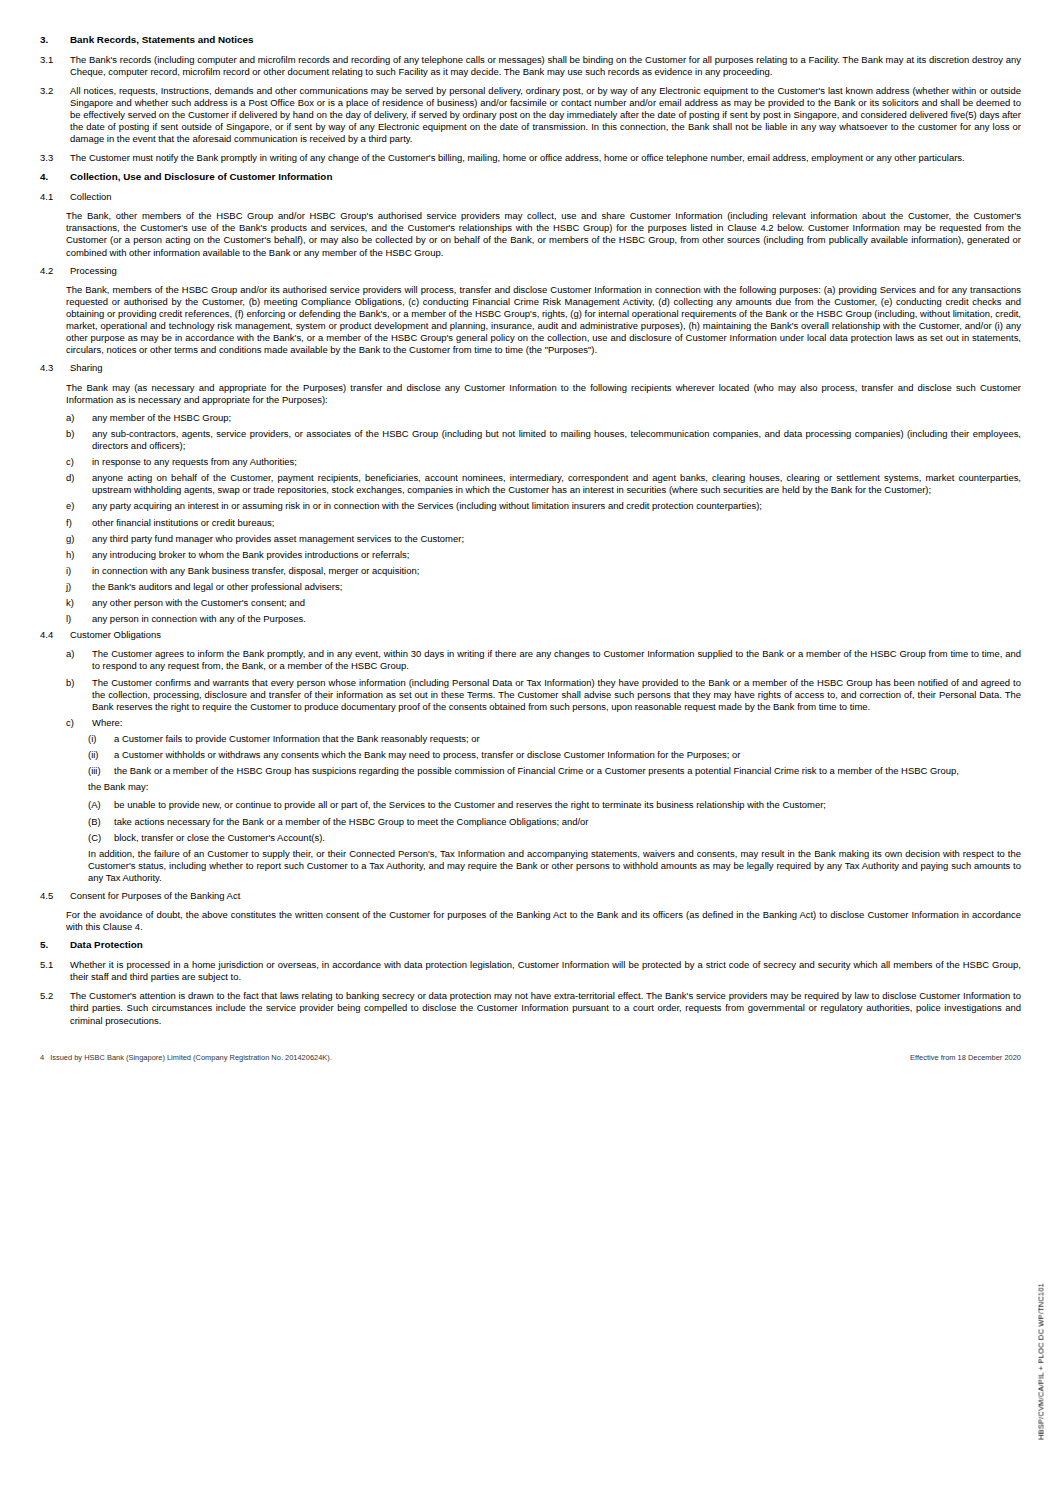3.
Bank Records, Statements and Notices
3.1
The Bank's records (including computer and microfilm records and recording of any telephone calls or messages) shall be binding on the Customer for all purposes relating to a Facility. The Bank may at its discretion destroy any Cheque, computer record, microfilm record or other document relating to such Facility as it may decide. The Bank may use such records as evidence in any proceeding.
3.2
All notices, requests, Instructions, demands and other communications may be served by personal delivery, ordinary post, or by way of any Electronic equipment to the Customer's last known address (whether within or outside Singapore and whether such address is a Post Office Box or is a place of residence of business) and/or facsimile or contact number and/or email address as may be provided to the Bank or its solicitors and shall be deemed to be effectively served on the Customer if delivered by hand on the day of delivery, if served by ordinary post on the day immediately after the date of posting if sent by post in Singapore, and considered delivered five(5) days after the date of posting if sent outside of Singapore, or if sent by way of any Electronic equipment on the date of transmission. In this connection, the Bank shall not be liable in any way whatsoever to the customer for any loss or damage in the event that the aforesaid communication is received by a third party.
3.3
The Customer must notify the Bank promptly in writing of any change of the Customer's billing, mailing, home or office address, home or office telephone number, email address, employment or any other particulars.
4.
Collection, Use and Disclosure of Customer Information
4.1
Collection
The Bank, other members of the HSBC Group and/or HSBC Group's authorised service providers may collect, use and share Customer Information (including relevant information about the Customer, the Customer's transactions, the Customer's use of the Bank's products and services, and the Customer's relationships with the HSBC Group) for the purposes listed in Clause 4.2 below. Customer Information may be requested from the Customer (or a person acting on the Customer's behalf), or may also be collected by or on behalf of the Bank, or members of the HSBC Group, from other sources (including from publically available information), generated or combined with other information available to the Bank or any member of the HSBC Group.
4.2
Processing
The Bank, members of the HSBC Group and/or its authorised service providers will process, transfer and disclose Customer Information in connection with the following purposes: (a) providing Services and for any transactions requested or authorised by the Customer, (b) meeting Compliance Obligations, (c) conducting Financial Crime Risk Management Activity, (d) collecting any amounts due from the Customer, (e) conducting credit checks and obtaining or providing credit references, (f) enforcing or defending the Bank's, or a member of the HSBC Group's, rights, (g) for internal operational requirements of the Bank or the HSBC Group (including, without limitation, credit, market, operational and technology risk management, system or product development and planning, insurance, audit and administrative purposes), (h) maintaining the Bank's overall relationship with the Customer, and/or (i) any other purpose as may be in accordance with the Bank's, or a member of the HSBC Group's general policy on the collection, use and disclosure of Customer Information under local data protection laws as set out in statements, circulars, notices or other terms and conditions made available by the Bank to the Customer from time to time (the "Purposes").
4.3
Sharing
The Bank may (as necessary and appropriate for the Purposes) transfer and disclose any Customer Information to the following recipients wherever located (who may also process, transfer and disclose such Customer Information as is necessary and appropriate for the Purposes):
a)
any member of the HSBC Group;
b)
any sub-contractors, agents, service providers, or associates of the HSBC Group (including but not limited to mailing houses, telecommunication companies, and data processing companies) (including their employees, directors and officers);
c)
in response to any requests from any Authorities;
d)
anyone acting on behalf of the Customer, payment recipients, beneficiaries, account nominees, intermediary, correspondent and agent banks, clearing houses, clearing or settlement systems, market counterparties, upstream withholding agents, swap or trade repositories, stock exchanges, companies in which the Customer has an interest in securities (where such securities are held by the Bank for the Customer);
e)
any party acquiring an interest in or assuming risk in or in connection with the Services (including without limitation insurers and credit protection counterparties);
f)
other financial institutions or credit bureaus;
g)
any third party fund manager who provides asset management services to the Customer;
h)
any introducing broker to whom the Bank provides introductions or referrals;
i)
in connection with any Bank business transfer, disposal, merger or acquisition;
j)
the Bank's auditors and legal or other professional advisers;
k)
any other person with the Customer's consent; and
l)
any person in connection with any of the Purposes.
4.4
Customer Obligations
a)
The Customer agrees to inform the Bank promptly, and in any event, within 30 days in writing if there are any changes to Customer Information supplied to the Bank or a member of the HSBC Group from time to time, and to respond to any request from, the Bank, or a member of the HSBC Group.
b)
The Customer confirms and warrants that every person whose information (including Personal Data or Tax Information) they have provided to the Bank or a member of the HSBC Group has been notified of and agreed to the collection, processing, disclosure and transfer of their information as set out in these Terms. The Customer shall advise such persons that they may have rights of access to, and correction of, their Personal Data. The Bank reserves the right to require the Customer to produce documentary proof of the consents obtained from such persons, upon reasonable request made by the Bank from time to time.
c)
Where:
(i)
a Customer fails to provide Customer Information that the Bank reasonably requests; or
(ii)
a Customer withholds or withdraws any consents which the Bank may need to process, transfer or disclose Customer Information for the Purposes; or
(iii)
the Bank or a member of the HSBC Group has suspicions regarding the possible commission of Financial Crime or a Customer presents a potential Financial Crime risk to a member of the HSBC Group,
the Bank may:
(A)
be unable to provide new, or continue to provide all or part of, the Services to the Customer and reserves the right to terminate its business relationship with the Customer;
(B)
take actions necessary for the Bank or a member of the HSBC Group to meet the Compliance Obligations; and/or
(C)
block, transfer or close the Customer's Account(s).
In addition, the failure of an Customer to supply their, or their Connected Person's, Tax Information and accompanying statements, waivers and consents, may result in the Bank making its own decision with respect to the Customer's status, including whether to report such Customer to a Tax Authority, and may require the Bank or other persons to withhold amounts as may be legally required by any Tax Authority and paying such amounts to any Tax Authority.
4.5
Consent for Purposes of the Banking Act
For the avoidance of doubt, the above constitutes the written consent of the Customer for purposes of the Banking Act to the Bank and its officers (as defined in the Banking Act) to disclose Customer Information in accordance with this Clause 4.
5.
Data Protection
5.1
Whether it is processed in a home jurisdiction or overseas, in accordance with data protection legislation, Customer Information will be protected by a strict code of secrecy and security which all members of the HSBC Group, their staff and third parties are subject to.
5.2
The Customer's attention is drawn to the fact that laws relating to banking secrecy or data protection may not have extra-territorial effect. The Bank's service providers may be required by law to disclose Customer Information to third parties. Such circumstances include the service provider being compelled to disclose the Customer Information pursuant to a court order, requests from governmental or regulatory authorities, police investigations and criminal prosecutions.
HBSP/CVM/CA/PIL + PLOC DC WP/TNC101
4 Issued by HSBC Bank (Singapore) Limited (Company Registration No. 201420624K).
Effective from 18 December 2020